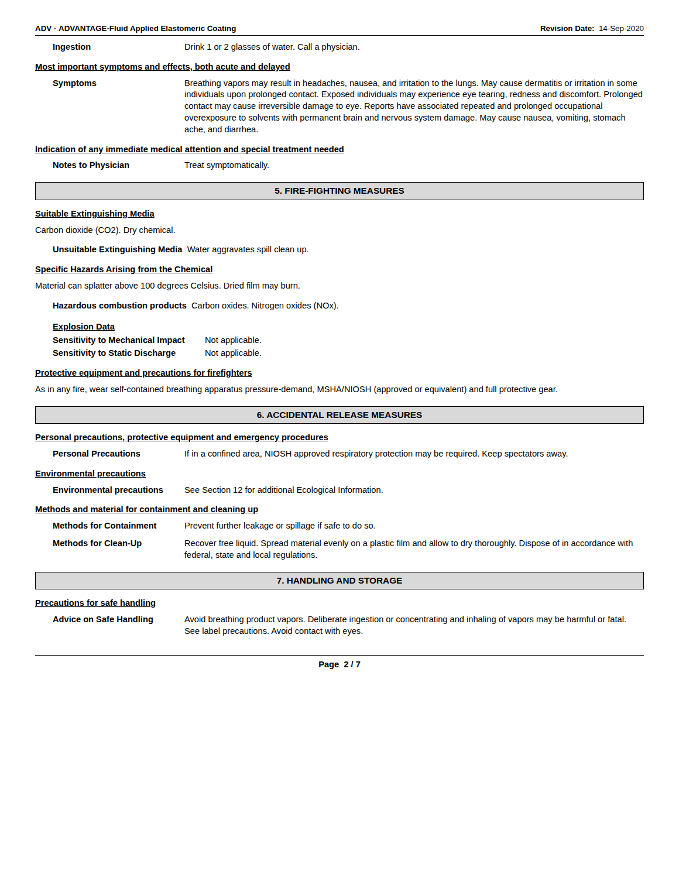ADV - ADVANTAGE-Fluid Applied Elastomeric Coating
Revision Date: 14-Sep-2020
Ingestion
Drink 1 or 2 glasses of water. Call a physician.
Most important symptoms and effects, both acute and delayed
Symptoms
Breathing vapors may result in headaches, nausea, and irritation to the lungs. May cause dermatitis or irritation in some individuals upon prolonged contact. Exposed individuals may experience eye tearing, redness and discomfort. Prolonged contact may cause irreversible damage to eye. Reports have associated repeated and prolonged occupational overexposure to solvents with permanent brain and nervous system damage. May cause nausea, vomiting, stomach ache, and diarrhea.
Indication of any immediate medical attention and special treatment needed
Notes to Physician
Treat symptomatically.
5. FIRE-FIGHTING MEASURES
Suitable Extinguishing Media
Carbon dioxide (CO2). Dry chemical.
Unsuitable Extinguishing Media Water aggravates spill clean up.
Specific Hazards Arising from the Chemical
Material can splatter above 100 degrees Celsius. Dried film may burn.
Hazardous combustion products Carbon oxides. Nitrogen oxides (NOx).
Explosion Data
Sensitivity to Mechanical Impact
Not applicable.
Sensitivity to Static Discharge
Not applicable.
Protective equipment and precautions for firefighters
As in any fire, wear self-contained breathing apparatus pressure-demand, MSHA/NIOSH (approved or equivalent) and full protective gear.
6. ACCIDENTAL RELEASE MEASURES
Personal precautions, protective equipment and emergency procedures
Personal Precautions
If in a confined area, NIOSH approved respiratory protection may be required. Keep spectators away.
Environmental precautions
Environmental precautions
See Section 12 for additional Ecological Information.
Methods and material for containment and cleaning up
Methods for Containment
Prevent further leakage or spillage if safe to do so.
Methods for Clean-Up
Recover free liquid. Spread material evenly on a plastic film and allow to dry thoroughly. Dispose of in accordance with federal, state and local regulations.
7. HANDLING AND STORAGE
Precautions for safe handling
Advice on Safe Handling
Avoid breathing product vapors. Deliberate ingestion or concentrating and inhaling of vapors may be harmful or fatal. See label precautions. Avoid contact with eyes.
Page 2 / 7